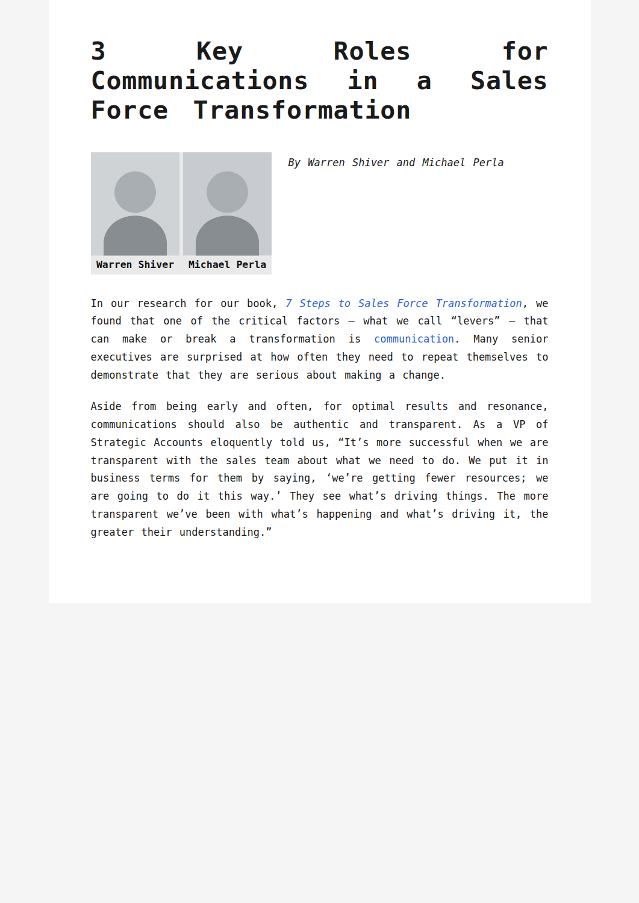3 Key Roles for Communications in a Sales Force Transformation
By Warren Shiver and Michael Perla
In our research for our book, 7 Steps to Sales Force Transformation, we found that one of the critical factors — what we call “levers” — that can make or break a transformation is communication. Many senior executives are surprised at how often they need to repeat themselves to demonstrate that they are serious about making a change.
Aside from being early and often, for optimal results and resonance, communications should also be authentic and transparent. As a VP of Strategic Accounts eloquently told us, “It’s more successful when we are transparent with the sales team about what we need to do. We put it in business terms for them by saying, ‘we’re getting fewer resources; we are going to do it this way.’ They see what’s driving things. The more transparent we’ve been with what’s happening and what’s driving it, the greater their understanding.”